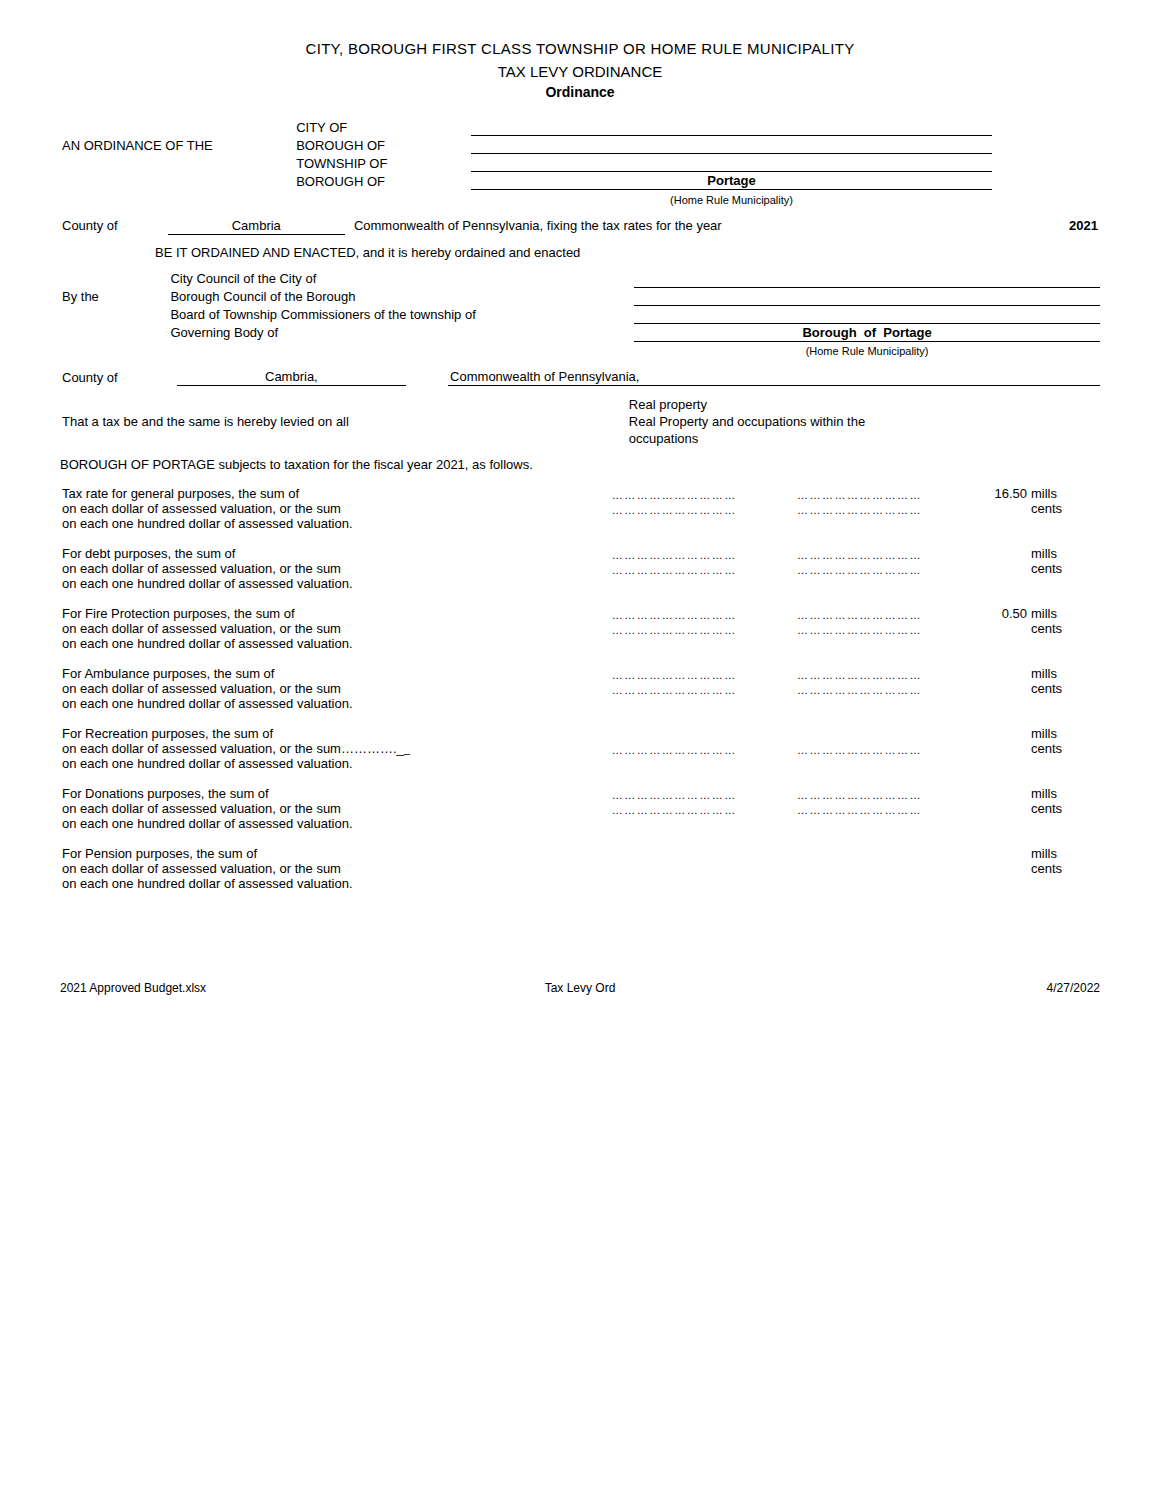CITY, BOROUGH FIRST CLASS TOWNSHIP OR HOME RULE MUNICIPALITY
TAX LEVY ORDINANCE
Ordinance
| | CITY OF | | |
| AN ORDINANCE OF THE | BOROUGH OF | | |
| | TOWNSHIP OF | | |
| | BOROUGH OF | Portage | |
| | | (Home Rule Municipality) | |
| County of | Cambria | Commonwealth of Pennsylvania, fixing the tax rates for the year | 2021 |
BE IT ORDAINED AND ENACTED, and it is hereby ordained and enacted
| | City Council of the City of | |
| By the | Borough Council of the Borough | |
| | Board of Township Commissioners of the township of | |
| | Governing Body of | Borough of Portage |
| | | (Home Rule Municipality) |
| County of | Cambria, | | Commonwealth of Pennsylvania, |
| | Real property |
| That a tax be and the same is hereby levied on all | Real Property and occupations within the |
| | occupations |
BOROUGH OF PORTAGE subjects to taxation for the fiscal year 2021, as follows.
| Tax rate for general purposes, the sum of | ………………………… | ………………………… | 16.50 | mills |
| on each dollar of assessed valuation, or the sum | ………………………… | ………………………… | | cents |
| on each one hundred dollar of assessed valuation. | | | | |
| For debt purposes, the sum of | ………………………… | ………………………… | | mills |
| on each dollar of assessed valuation, or the sum | ………………………… | ………………………… | | cents |
| on each one hundred dollar of assessed valuation. | | | | |
| For Fire Protection purposes, the sum of | ………………………… | ………………………… | 0.50 | mills |
| on each dollar of assessed valuation, or the sum | ………………………… | ………………………… | | cents |
| on each one hundred dollar of assessed valuation. | | | | |
| For Ambulance purposes, the sum of | ………………………… | ………………………… | | mills |
| on each dollar of assessed valuation, or the sum | ………………………… | ………………………… | | cents |
| on each one hundred dollar of assessed valuation. | | | | |
| For Recreation purposes, the sum of | | | | mills |
| on each dollar of assessed valuation, or the sum…………._ _ | ………………………… | ………………………… | | cents |
| on each one hundred dollar of assessed valuation. | | | | |
| For Donations purposes, the sum of | ………………………… | ………………………… | | mills |
| on each dollar of assessed valuation, or the sum | ………………………… | ………………………… | | cents |
| on each one hundred dollar of assessed valuation. | | | | |
| For Pension purposes, the sum of | | | | mills |
| on each dollar of assessed valuation, or the sum | | | | cents |
| on each one hundred dollar of assessed valuation. | | | | |
| 2021 Approved Budget.xlsx | Tax Levy Ord | 4/27/2022 |